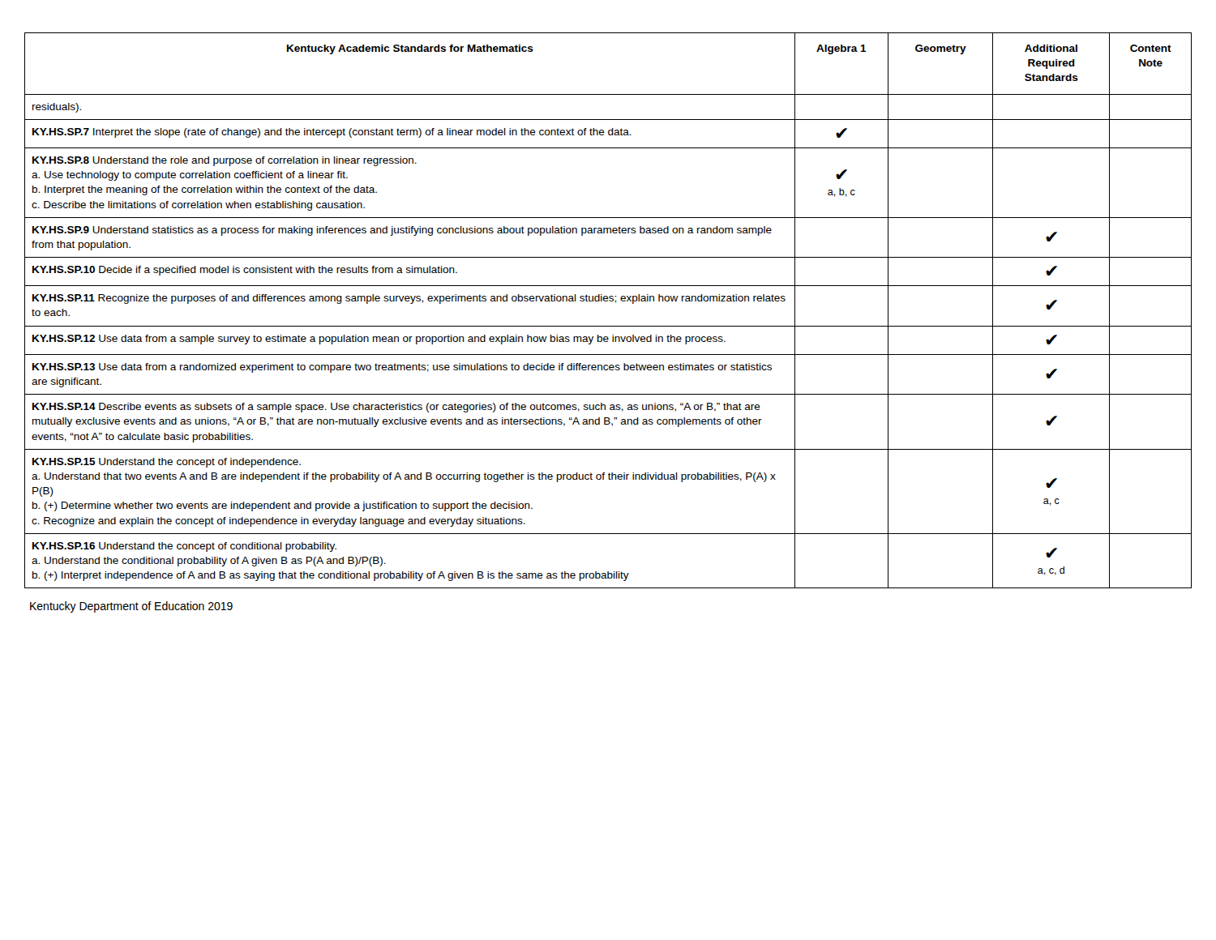| Kentucky Academic Standards for Mathematics | Algebra 1 | Geometry | Additional Required Standards | Content Note |
| --- | --- | --- | --- | --- |
| residuals). | | | | |
| KY.HS.SP.7 Interpret the slope (rate of change) and the intercept (constant term) of a linear model in the context of the data. | ✔ | | | |
| KY.HS.SP.8 Understand the role and purpose of correlation in linear regression. a. Use technology to compute correlation coefficient of a linear fit. b. Interpret the meaning of the correlation within the context of the data. c. Describe the limitations of correlation when establishing causation. | ✔ a, b, c | | | |
| KY.HS.SP.9 Understand statistics as a process for making inferences and justifying conclusions about population parameters based on a random sample from that population. | | | ✔ | |
| KY.HS.SP.10 Decide if a specified model is consistent with the results from a simulation. | | | ✔ | |
| KY.HS.SP.11 Recognize the purposes of and differences among sample surveys, experiments and observational studies; explain how randomization relates to each. | | | ✔ | |
| KY.HS.SP.12 Use data from a sample survey to estimate a population mean or proportion and explain how bias may be involved in the process. | | | ✔ | |
| KY.HS.SP.13 Use data from a randomized experiment to compare two treatments; use simulations to decide if differences between estimates or statistics are significant. | | | ✔ | |
| KY.HS.SP.14 Describe events as subsets of a sample space. Use characteristics (or categories) of the outcomes, such as, as unions, “A or B,” that are mutually exclusive events and as unions, “A or B,” that are non-mutually exclusive events and as intersections, “A and B,” and as complements of other events, “not A” to calculate basic probabilities. | | | ✔ | |
| KY.HS.SP.15 Understand the concept of independence. a. Understand that two events A and B are independent if the probability of A and B occurring together is the product of their individual probabilities, P(A) x P(B) b. (+) Determine whether two events are independent and provide a justification to support the decision. c. Recognize and explain the concept of independence in everyday language and everyday situations. | | | ✔ a, c | |
| KY.HS.SP.16 Understand the concept of conditional probability. a. Understand the conditional probability of A given B as P(A and B)/P(B). b. (+) Interpret independence of A and B as saying that the conditional probability of A given B is the same as the probability | | | ✔ a, c, d | |
Kentucky Department of Education 2019